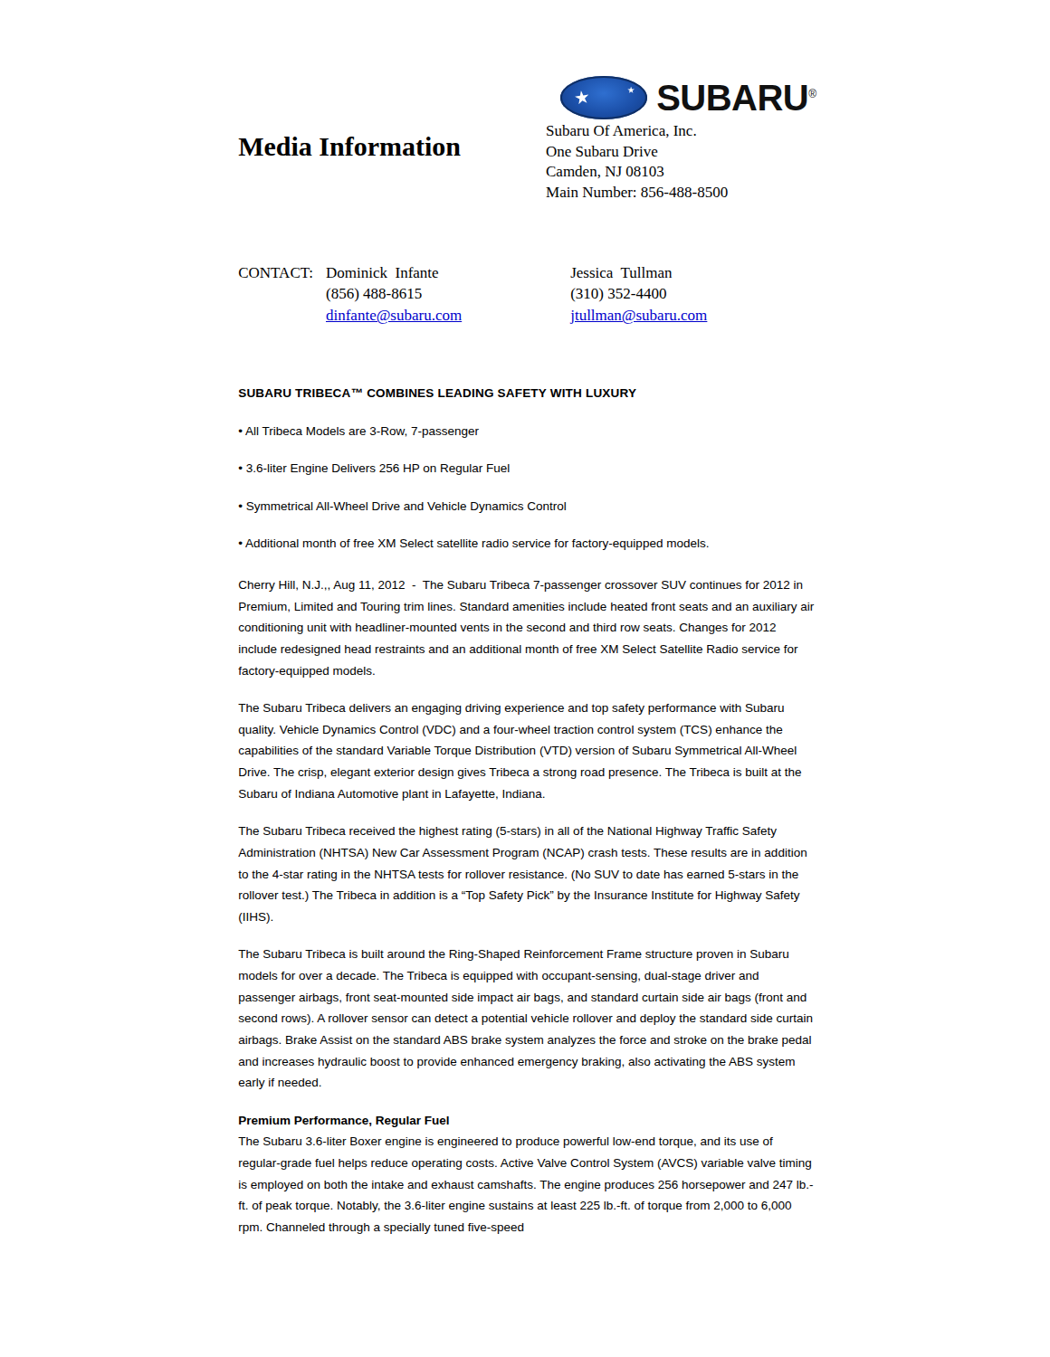SUBARU®
Media Information
Subaru Of America, Inc.
One Subaru Drive
Camden, NJ 08103
Main Number: 856-488-8500
| CONTACT: | Dominick Infante (856) 488-8615 dinfante@subaru.com | Jessica Tullman (310) 352-4400 jtullman@subaru.com |
SUBARU TRIBECA™ COMBINES LEADING SAFETY WITH LUXURY
• All Tribeca Models are 3-Row, 7-passenger
• 3.6-liter Engine Delivers 256 HP on Regular Fuel
• Symmetrical All-Wheel Drive and Vehicle Dynamics Control
• Additional month of free XM Select satellite radio service for factory-equipped models.
Cherry Hill, N.J.,, Aug 11, 2012 - The Subaru Tribeca 7-passenger crossover SUV continues for 2012 in Premium, Limited and Touring trim lines. Standard amenities include heated front seats and an auxiliary air conditioning unit with headliner-mounted vents in the second and third row seats. Changes for 2012 include redesigned head restraints and an additional month of free XM Select Satellite Radio service for factory-equipped models.
The Subaru Tribeca delivers an engaging driving experience and top safety performance with Subaru quality. Vehicle Dynamics Control (VDC) and a four-wheel traction control system (TCS) enhance the capabilities of the standard Variable Torque Distribution (VTD) version of Subaru Symmetrical All-Wheel Drive. The crisp, elegant exterior design gives Tribeca a strong road presence. The Tribeca is built at the Subaru of Indiana Automotive plant in Lafayette, Indiana.
The Subaru Tribeca received the highest rating (5-stars) in all of the National Highway Traffic Safety Administration (NHTSA) New Car Assessment Program (NCAP) crash tests. These results are in addition to the 4-star rating in the NHTSA tests for rollover resistance. (No SUV to date has earned 5-stars in the rollover test.) The Tribeca in addition is a “Top Safety Pick” by the Insurance Institute for Highway Safety (IIHS).
The Subaru Tribeca is built around the Ring-Shaped Reinforcement Frame structure proven in Subaru models for over a decade. The Tribeca is equipped with occupant-sensing, dual-stage driver and passenger airbags, front seat-mounted side impact air bags, and standard curtain side air bags (front and second rows). A rollover sensor can detect a potential vehicle rollover and deploy the standard side curtain airbags. Brake Assist on the standard ABS brake system analyzes the force and stroke on the brake pedal and increases hydraulic boost to provide enhanced emergency braking, also activating the ABS system early if needed.
Premium Performance, Regular Fuel
The Subaru 3.6-liter Boxer engine is engineered to produce powerful low-end torque, and its use of regular-grade fuel helps reduce operating costs. Active Valve Control System (AVCS) variable valve timing is employed on both the intake and exhaust camshafts. The engine produces 256 horsepower and 247 lb.-ft. of peak torque. Notably, the 3.6-liter engine sustains at least 225 lb.-ft. of torque from 2,000 to 6,000 rpm. Channeled through a specially tuned five-speed